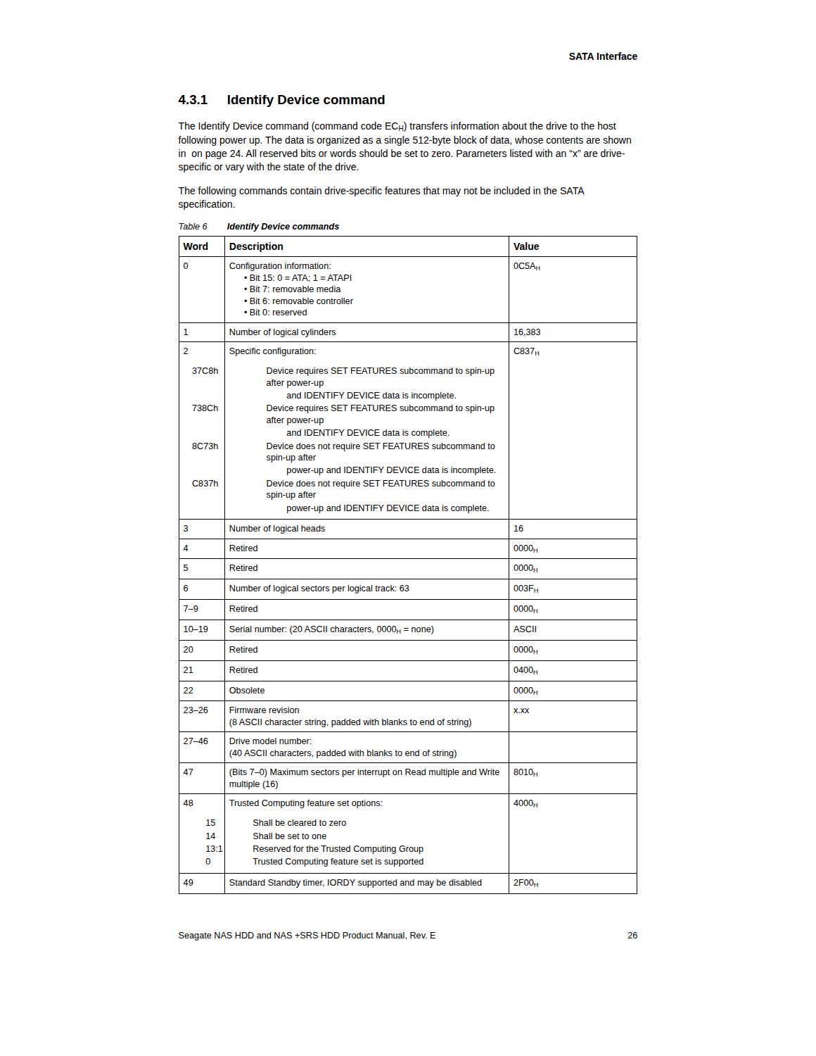SATA Interface
4.3.1 Identify Device command
The Identify Device command (command code ECH) transfers information about the drive to the host following power up. The data is organized as a single 512-byte block of data, whose contents are shown in on page 24. All reserved bits or words should be set to zero. Parameters listed with an “x” are drive-specific or vary with the state of the drive.
The following commands contain drive-specific features that may not be included in the SATA specification.
Table 6 Identify Device commands
| Word | Description | Value |
| --- | --- | --- |
| 0 | Configuration information: Bit 15: 0 = ATA; 1 = ATAPI Bit 7: removable media Bit 6: removable controller Bit 0: reserved | 0C5A H |
| 1 | Number of logical cylinders | 16,383 |
| 2 | Specific configuration: 37C8h Device requires SET FEATURES subcommand to spin-up after power-up and IDENTIFY DEVICE data is incomplete. 738Ch Device requires SET FEATURES subcommand to spin-up after power-up and IDENTIFY DEVICE data is complete. 8C73h Device does not require SET FEATURES subcommand to spin-up after power-up and IDENTIFY DEVICE data is incomplete. C837h Device does not require SET FEATURES subcommand to spin-up after power-up and IDENTIFY DEVICE data is complete. | C837 H |
| 3 | Number of logical heads | 16 |
| 4 | Retired | 0000 H |
| 5 | Retired | 0000 H |
| 6 | Number of logical sectors per logical track: 63 | 003F H |
| 7–9 | Retired | 0000 H |
| 10–19 | Serial number: (20 ASCII characters, 0000 H = none) | ASCII |
| 20 | Retired | 0000 H |
| 21 | Retired | 0400 H |
| 22 | Obsolete | 0000 H |
| 23–26 | Firmware revision (8 ASCII character string, padded with blanks to end of string) | x.xx |
| 27–46 | Drive model number: (40 ASCII characters, padded with blanks to end of string) | |
| 47 | (Bits 7–0) Maximum sectors per interrupt on Read multiple and Write multiple (16) | 8010 H |
| 48 | Trusted Computing feature set options: 15 Shall be cleared to zero 14 Shall be set to one 13:1 Reserved for the Trusted Computing Group 0 Trusted Computing feature set is supported | 4000 H |
| 49 | Standard Standby timer, IORDY supported and may be disabled | 2F00 H |
Seagate NAS HDD and NAS +SRS HDD Product Manual, Rev. E
26